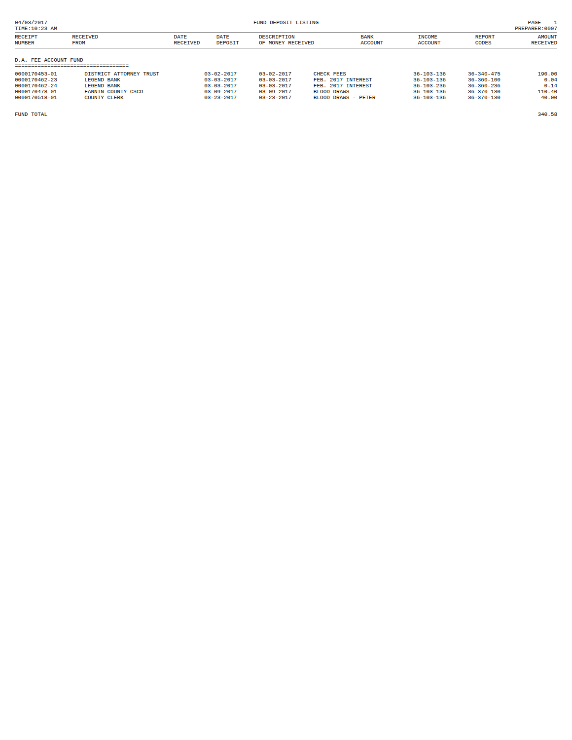04/03/2017 FUND DEPOSIT LISTING PAGE 1
TIME:10:23 AM PREPARER:0007
| RECEIPT | RECEIVED | DATE | DATE | DESCRIPTION | BANK | INCOME | REPORT | AMOUNT |
| --- | --- | --- | --- | --- | --- | --- | --- | --- |
| NUMBER | FROM | RECEIVED | DEPOSIT | OF MONEY RECEIVED | ACCOUNT | ACCOUNT | CODES | RECEIVED |
D.A. FEE ACCOUNT FUND
===================================
| 0000170453-01 | DISTRICT ATTORNEY TRUST | 03-02-2017 | 03-02-2017 | CHECK FEES | 36-103-136 | 36-340-475 | | 190.00 |
| 0000170462-23 | LEGEND BANK | 03-03-2017 | 03-03-2017 | FEB. 2017 INTEREST | 36-103-136 | 36-360-100 | | 0.04 |
| 0000170462-24 | LEGEND BANK | 03-03-2017 | 03-03-2017 | FEB. 2017 INTEREST | 36-103-236 | 36-360-236 | | 0.14 |
| 0000170478-01 | FANNIN COUNTY CSCD | 03-09-2017 | 03-09-2017 | BLOOD DRAWS | 36-103-136 | 36-370-130 | | 110.40 |
| 0000170518-01 | COUNTY CLERK | 03-23-2017 | 03-23-2017 | BLOOD DRAWS - PETER | 36-103-136 | 36-370-130 | | 40.00 |
FUND TOTAL 340.58